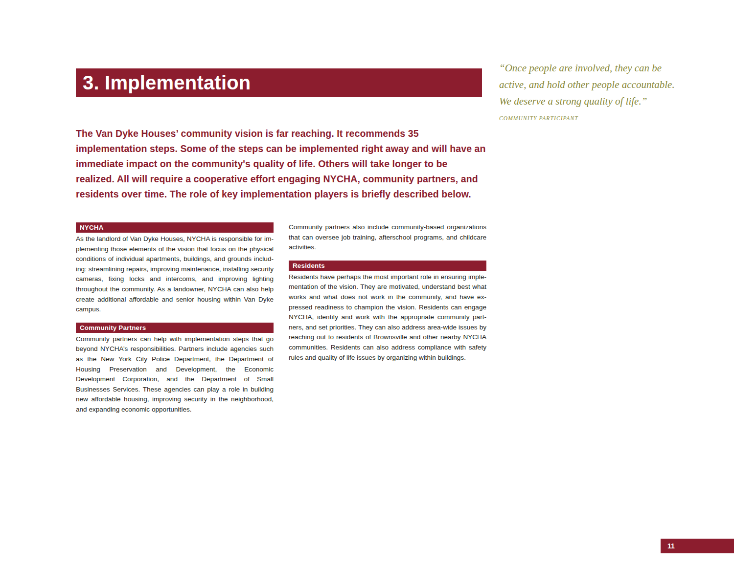3. Implementation
The Van Dyke Houses’ community vision is far reaching. It recommends 35 implementation steps. Some of the steps can be implemented right away and will have an immediate impact on the community's quality of life. Others will take longer to be realized. All will require a cooperative effort engaging NYCHA, community partners, and residents over time. The role of key implementation players is briefly described below.
NYCHA
As the landlord of Van Dyke Houses, NYCHA is responsible for implementing those elements of the vision that focus on the physical conditions of individual apartments, buildings, and grounds including: streamlining repairs, improving maintenance, installing security cameras, fixing locks and intercoms, and improving lighting throughout the community. As a landowner, NYCHA can also help create additional affordable and senior housing within Van Dyke campus.
Community Partners
Community partners can help with implementation steps that go beyond NYCHA’s responsibilities. Partners include agencies such as the New York City Police Department, the Department of Housing Preservation and Development, the Economic Development Corporation, and the Department of Small Businesses Services. These agencies can play a role in building new affordable housing, improving security in the neighborhood, and expanding economic opportunities.
Community partners also include community-based organizations that can oversee job training, afterschool programs, and childcare activities.
Residents
Residents have perhaps the most important role in ensuring implementation of the vision. They are motivated, understand best what works and what does not work in the community, and have expressed readiness to champion the vision. Residents can engage NYCHA, identify and work with the appropriate community partners, and set priorities. They can also address area-wide issues by reaching out to residents of Brownsville and other nearby NYCHA communities. Residents can also address compliance with safety rules and quality of life issues by organizing within buildings.
“Once people are involved, they can be active, and hold other people accountable. We deserve a strong quality of life.” COMMUNITY PARTICIPANT
11